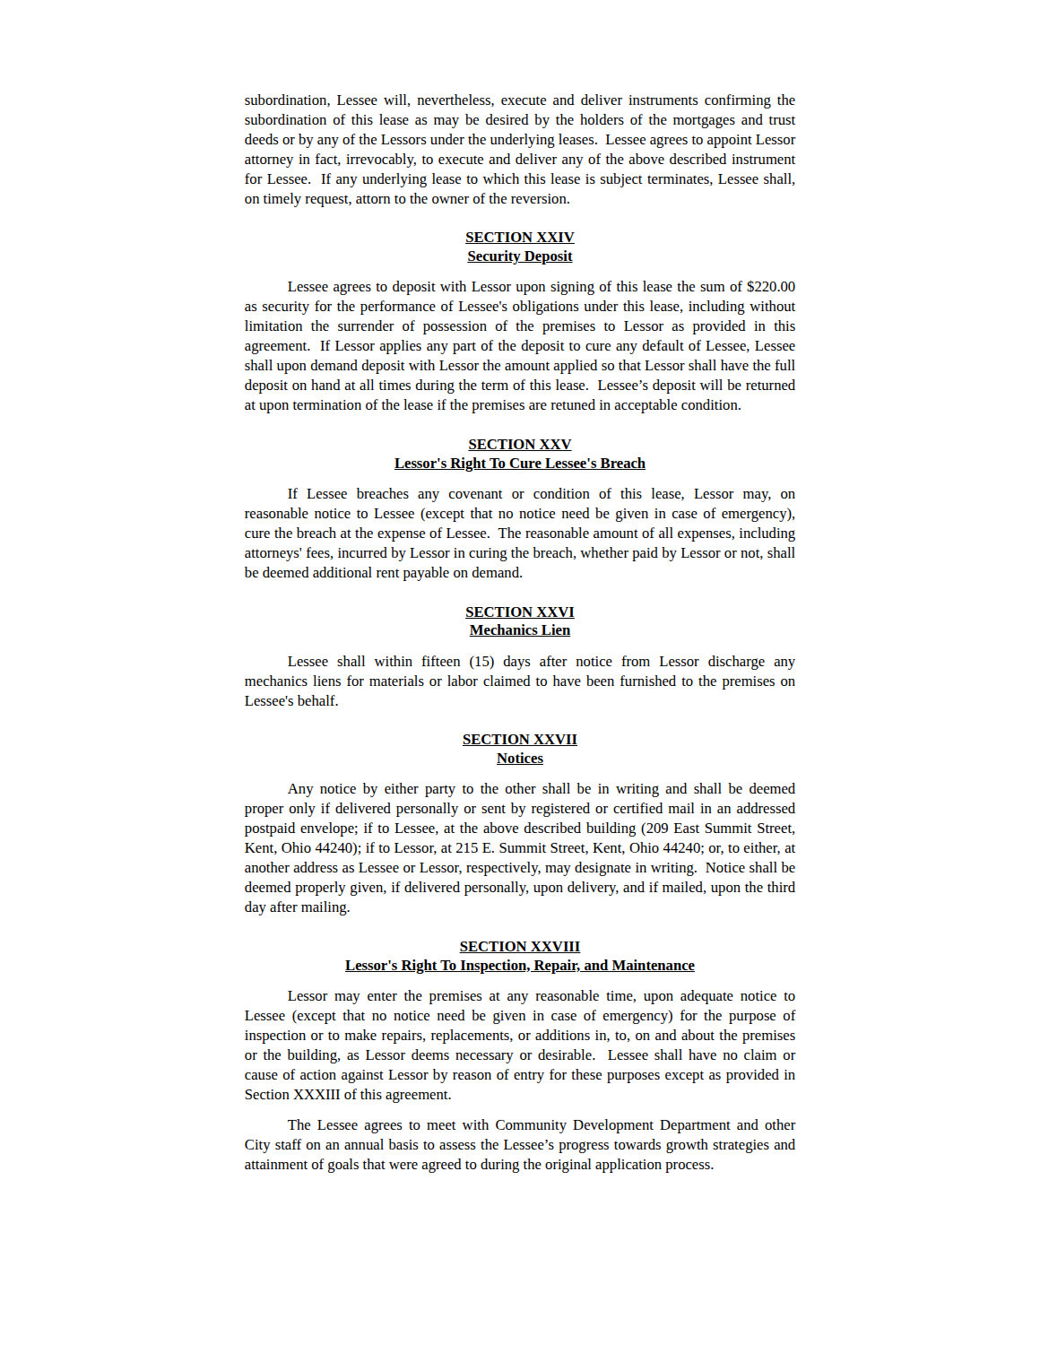subordination, Lessee will, nevertheless, execute and deliver instruments confirming the subordination of this lease as may be desired by the holders of the mortgages and trust deeds or by any of the Lessors under the underlying leases. Lessee agrees to appoint Lessor attorney in fact, irrevocably, to execute and deliver any of the above described instrument for Lessee. If any underlying lease to which this lease is subject terminates, Lessee shall, on timely request, attorn to the owner of the reversion.
SECTION XXIV Security Deposit
Lessee agrees to deposit with Lessor upon signing of this lease the sum of $220.00 as security for the performance of Lessee's obligations under this lease, including without limitation the surrender of possession of the premises to Lessor as provided in this agreement. If Lessor applies any part of the deposit to cure any default of Lessee, Lessee shall upon demand deposit with Lessor the amount applied so that Lessor shall have the full deposit on hand at all times during the term of this lease. Lessee’s deposit will be returned at upon termination of the lease if the premises are retuned in acceptable condition.
SECTION XXV Lessor's Right To Cure Lessee's Breach
If Lessee breaches any covenant or condition of this lease, Lessor may, on reasonable notice to Lessee (except that no notice need be given in case of emergency), cure the breach at the expense of Lessee. The reasonable amount of all expenses, including attorneys' fees, incurred by Lessor in curing the breach, whether paid by Lessor or not, shall be deemed additional rent payable on demand.
SECTION XXVI Mechanics Lien
Lessee shall within fifteen (15) days after notice from Lessor discharge any mechanics liens for materials or labor claimed to have been furnished to the premises on Lessee's behalf.
SECTION XXVII Notices
Any notice by either party to the other shall be in writing and shall be deemed proper only if delivered personally or sent by registered or certified mail in an addressed postpaid envelope; if to Lessee, at the above described building (209 East Summit Street, Kent, Ohio 44240); if to Lessor, at 215 E. Summit Street, Kent, Ohio 44240; or, to either, at another address as Lessee or Lessor, respectively, may designate in writing. Notice shall be deemed properly given, if delivered personally, upon delivery, and if mailed, upon the third day after mailing.
SECTION XXVIII Lessor's Right To Inspection, Repair, and Maintenance
Lessor may enter the premises at any reasonable time, upon adequate notice to Lessee (except that no notice need be given in case of emergency) for the purpose of inspection or to make repairs, replacements, or additions in, to, on and about the premises or the building, as Lessor deems necessary or desirable. Lessee shall have no claim or cause of action against Lessor by reason of entry for these purposes except as provided in Section XXXIII of this agreement.
The Lessee agrees to meet with Community Development Department and other City staff on an annual basis to assess the Lessee’s progress towards growth strategies and attainment of goals that were agreed to during the original application process.